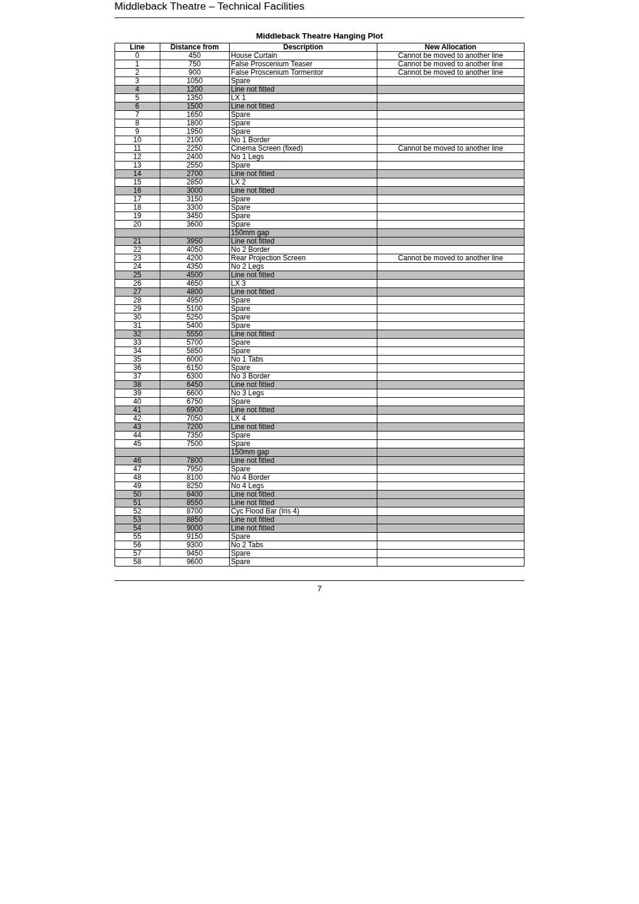Middleback Theatre – Technical Facilities
Middleback Theatre Hanging Plot
| Line | Distance from | Description | New Allocation |
| --- | --- | --- | --- |
| 0 | 450 | House Curtain | Cannot be moved to another line |
| 1 | 750 | False Proscenium Teaser | Cannot be moved to another line |
| 2 | 900 | False Proscenium Tormentor | Cannot be moved to another line |
| 3 | 1050 | Spare | |
| 4 | 1200 | Line not fitted | |
| 5 | 1350 | LX 1 | |
| 6 | 1500 | Line not fitted | |
| 7 | 1650 | Spare | |
| 8 | 1800 | Spare | |
| 9 | 1950 | Spare | |
| 10 | 2100 | No 1 Border | |
| 11 | 2250 | Cinema Screen (fixed) | Cannot be moved to another line |
| 12 | 2400 | No 1 Legs | |
| 13 | 2550 | Spare | |
| 14 | 2700 | Line not fitted | |
| 15 | 2850 | LX 2 | |
| 16 | 3000 | Line not fitted | |
| 17 | 3150 | Spare | |
| 18 | 3300 | Spare | |
| 19 | 3450 | Spare | |
| 20 | 3600 | Spare | |
| | | 150mm gap | |
| 21 | 3950 | Line not fitted | |
| 22 | 4050 | No 2 Border | |
| 23 | 4200 | Rear Projection Screen | Cannot be moved to another line |
| 24 | 4350 | No 2 Legs | |
| 25 | 4500 | Line not fitted | |
| 26 | 4650 | LX 3 | |
| 27 | 4800 | Line not fitted | |
| 28 | 4950 | Spare | |
| 29 | 5100 | Spare | |
| 30 | 5250 | Spare | |
| 31 | 5400 | Spare | |
| 32 | 5550 | Line not fitted | |
| 33 | 5700 | Spare | |
| 34 | 5850 | Spare | |
| 35 | 6000 | No 1 Tabs | |
| 36 | 6150 | Spare | |
| 37 | 6300 | No 3 Border | |
| 38 | 6450 | Line not fitted | |
| 39 | 6600 | No 3 Legs | |
| 40 | 6750 | Spare | |
| 41 | 6900 | Line not fitted | |
| 42 | 7050 | LX 4 | |
| 43 | 7200 | Line not fitted | |
| 44 | 7350 | Spare | |
| 45 | 7500 | Spare | |
| | | 150mm gap | |
| 46 | 7800 | Line not fitted | |
| 47 | 7950 | Spare | |
| 48 | 8100 | No 4 Border | |
| 49 | 8250 | No 4 Legs | |
| 50 | 8400 | Line not fitted | |
| 51 | 8550 | Line not fitted | |
| 52 | 8700 | Cyc Flood Bar (Iris 4) | |
| 53 | 8850 | Line not fitted | |
| 54 | 9000 | Line not fitted | |
| 55 | 9150 | Spare | |
| 56 | 9300 | No 2 Tabs | |
| 57 | 9450 | Spare | |
| 58 | 9600 | Spare | |
7